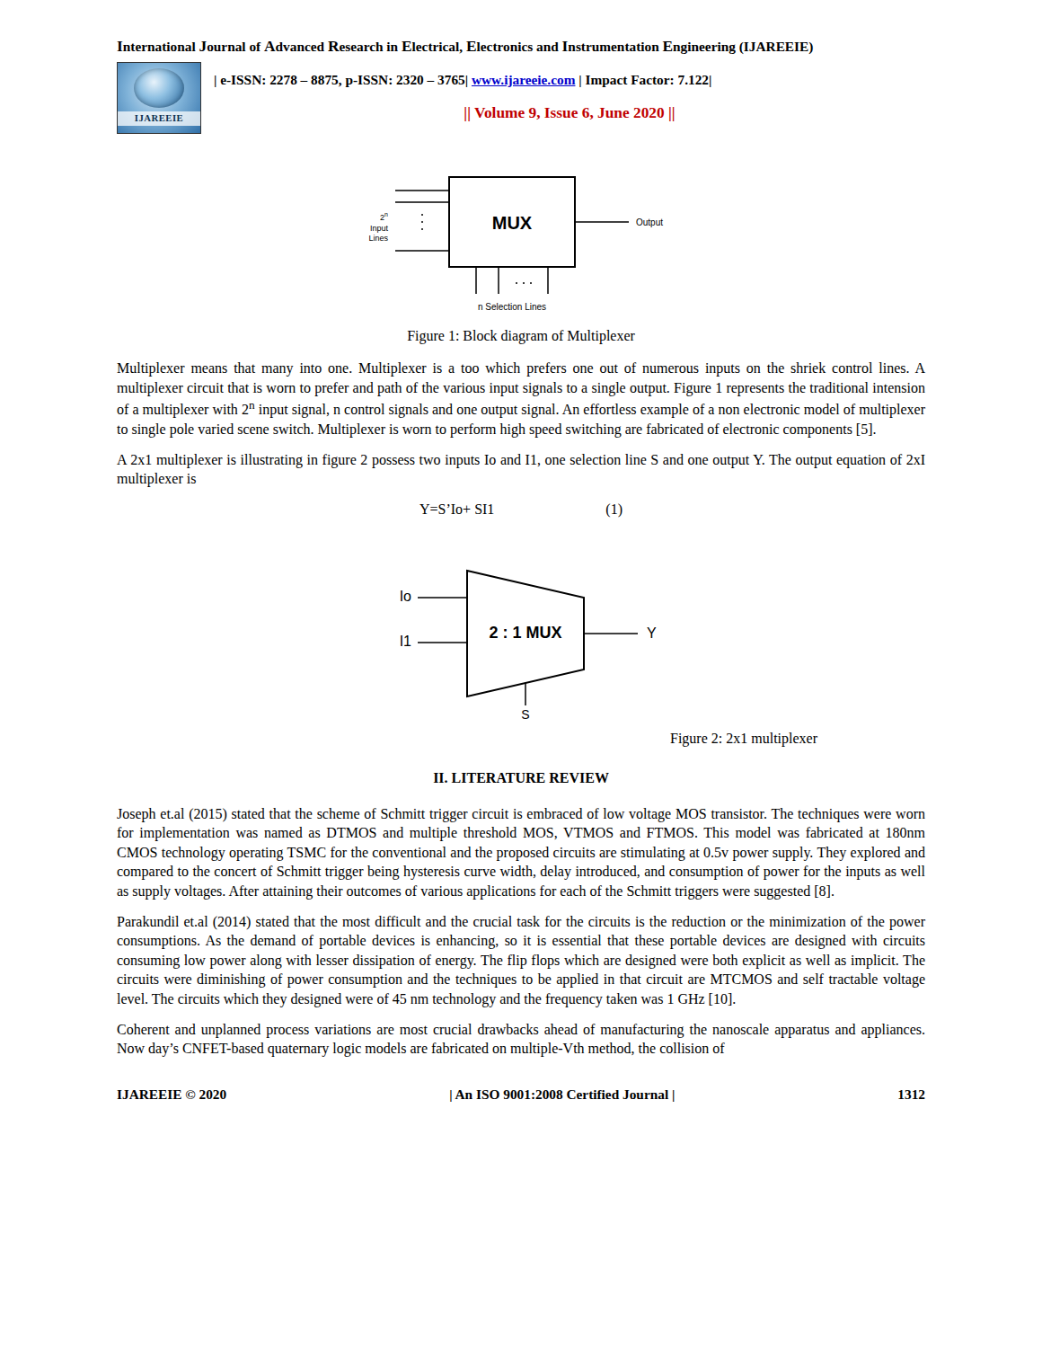International Journal of Advanced Research in Electrical, Electronics and Instrumentation Engineering (IJAREEIE)
IJAREEIE
| e-ISSN: 2278 – 8875, p-ISSN: 2320 – 3765| www.ijareeie.com | Impact Factor: 7.122|
|| Volume 9, Issue 6, June 2020 ||
MUX 2n Input Lines Output n Selection Lines
Figure 1: Block diagram of Multiplexer
Multiplexer means that many into one. Multiplexer is a too which prefers one out of numerous inputs on the shriek control lines. A multiplexer circuit that is worn to prefer and path of the various input signals to a single output. Figure 1 represents the traditional intension of a multiplexer with 2n input signal, n control signals and one output signal. An effortless example of a non electronic model of multiplexer to single pole varied scene switch. Multiplexer is worn to perform high speed switching are fabricated of electronic components [5].
A 2x1 multiplexer is illustrating in figure 2 possess two inputs Io and I1, one selection line S and one output Y. The output equation of 2xI multiplexer is
Y=S’Io+ SI1 (1)
2 : 1 MUX Io I1 Y S
Figure 2: 2x1 multiplexer
II. LITERATURE REVIEW
Joseph et.al (2015) stated that the scheme of Schmitt trigger circuit is embraced of low voltage MOS transistor. The techniques were worn for implementation was named as DTMOS and multiple threshold MOS, VTMOS and FTMOS. This model was fabricated at 180nm CMOS technology operating TSMC for the conventional and the proposed circuits are stimulating at 0.5v power supply. They explored and compared to the concert of Schmitt trigger being hysteresis curve width, delay introduced, and consumption of power for the inputs as well as supply voltages. After attaining their outcomes of various applications for each of the Schmitt triggers were suggested [8].
Parakundil et.al (2014) stated that the most difficult and the crucial task for the circuits is the reduction or the minimization of the power consumptions. As the demand of portable devices is enhancing, so it is essential that these portable devices are designed with circuits consuming low power along with lesser dissipation of energy. The flip flops which are designed were both explicit as well as implicit. The circuits were diminishing of power consumption and the techniques to be applied in that circuit are MTCMOS and self tractable voltage level. The circuits which they designed were of 45 nm technology and the frequency taken was 1 GHz [10].
Coherent and unplanned process variations are most crucial drawbacks ahead of manufacturing the nanoscale apparatus and appliances. Now day’s CNFET-based quaternary logic models are fabricated on multiple-Vth method, the collision of
IJAREEIE © 2020
| An ISO 9001:2008 Certified Journal |
1312